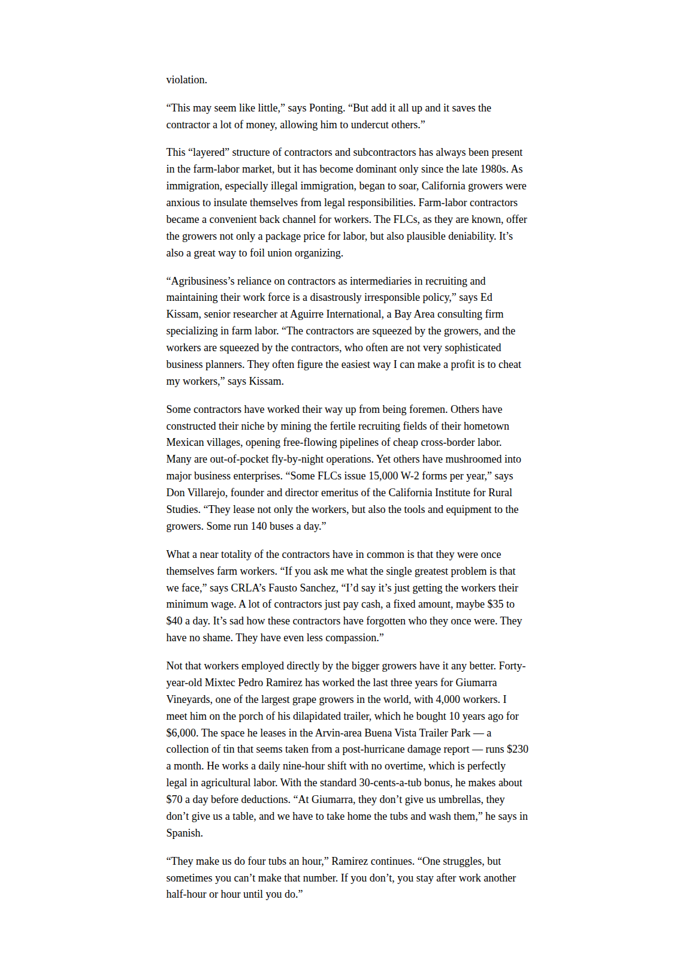violation.
“This may seem like little,” says Ponting. “But add it all up and it saves the contractor a lot of money, allowing him to undercut others.”
This “layered” structure of contractors and subcontractors has always been present in the farm-labor market, but it has become dominant only since the late 1980s. As immigration, especially illegal immigration, began to soar, California growers were anxious to insulate themselves from legal responsibilities. Farm-labor contractors became a convenient back channel for workers. The FLCs, as they are known, offer the growers not only a package price for labor, but also plausible deniability. It’s also a great way to foil union organizing.
“Agribusiness’s reliance on contractors as intermediaries in recruiting and maintaining their work force is a disastrously irresponsible policy,” says Ed Kissam, senior researcher at Aguirre International, a Bay Area consulting firm specializing in farm labor. “The contractors are squeezed by the growers, and the workers are squeezed by the contractors, who often are not very sophisticated business planners. They often figure the easiest way I can make a profit is to cheat my workers,” says Kissam.
Some contractors have worked their way up from being foremen. Others have constructed their niche by mining the fertile recruiting fields of their hometown Mexican villages, opening free-flowing pipelines of cheap cross-border labor. Many are out-of-pocket fly-by-night operations. Yet others have mushroomed into major business enterprises. “Some FLCs issue 15,000 W-2 forms per year,” says Don Villarejo, founder and director emeritus of the California Institute for Rural Studies. “They lease not only the workers, but also the tools and equipment to the growers. Some run 140 buses a day.”
What a near totality of the contractors have in common is that they were once themselves farm workers. “If you ask me what the single greatest problem is that we face,” says CRLA’s Fausto Sanchez, “I’d say it’s just getting the workers their minimum wage. A lot of contractors just pay cash, a fixed amount, maybe $35 to $40 a day. It’s sad how these contractors have forgotten who they once were. They have no shame. They have even less compassion.”
Not that workers employed directly by the bigger growers have it any better. Forty-year-old Mixtec Pedro Ramirez has worked the last three years for Giumarra Vineyards, one of the largest grape growers in the world, with 4,000 workers. I meet him on the porch of his dilapidated trailer, which he bought 10 years ago for $6,000. The space he leases in the Arvin-area Buena Vista Trailer Park — a collection of tin that seems taken from a post-hurricane damage report — runs $230 a month. He works a daily nine-hour shift with no overtime, which is perfectly legal in agricultural labor. With the standard 30-cents-a-tub bonus, he makes about $70 a day before deductions. “At Giumarra, they don’t give us umbrellas, they don’t give us a table, and we have to take home the tubs and wash them,” he says in Spanish.
“They make us do four tubs an hour,” Ramirez continues. “One struggles, but sometimes you can’t make that number. If you don’t, you stay after work another half-hour or hour until you do.”